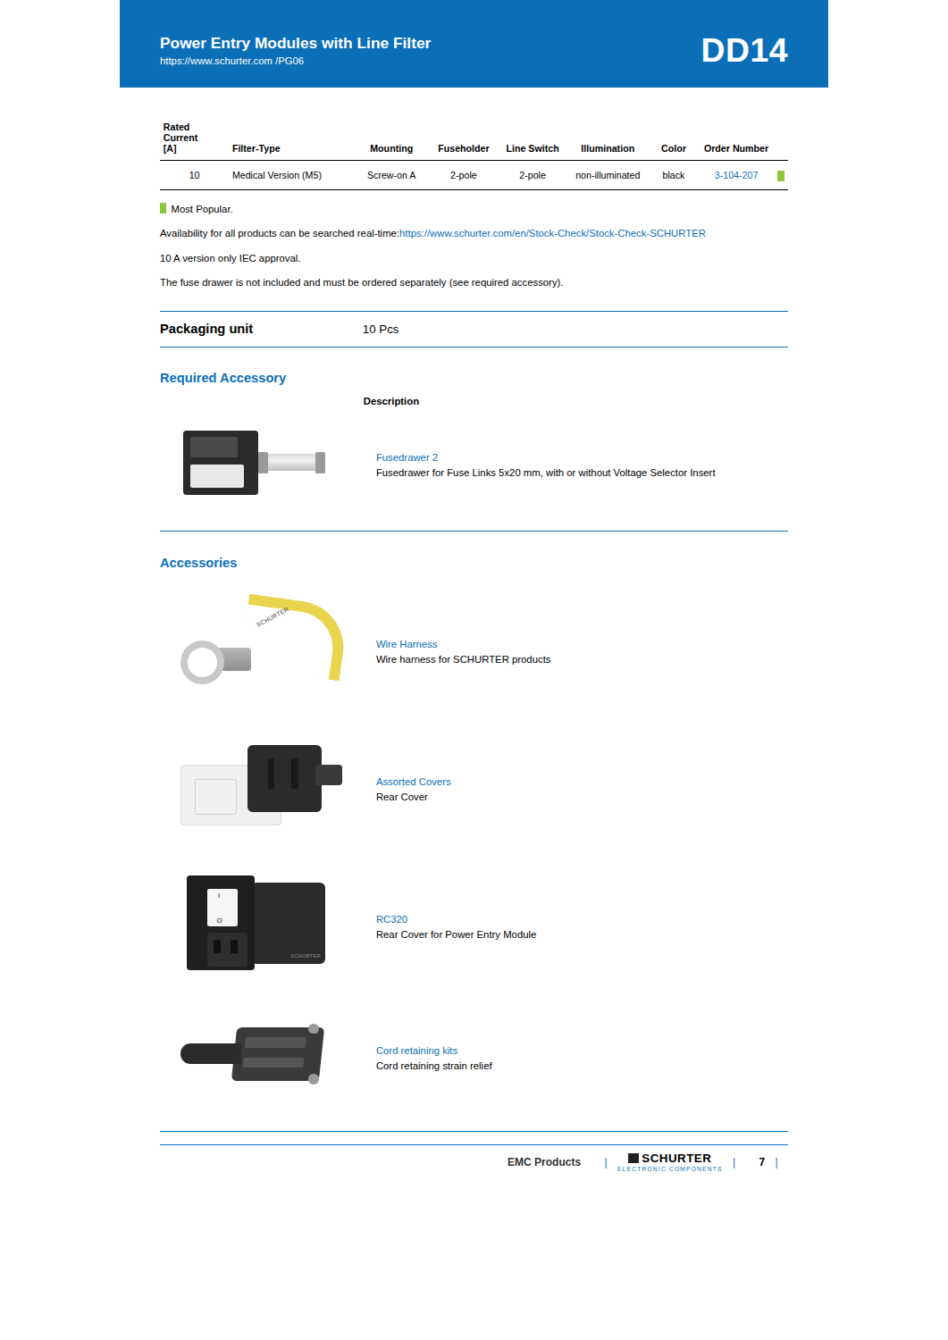Power Entry Modules with Line Filter
https://www.schurter.com /PG06
DD14
| Rated Current [A] | Filter-Type | Mounting | Fuseholder | Line Switch | Illumination | Color | Order Number | |
| --- | --- | --- | --- | --- | --- | --- | --- | --- |
| 10 | Medical Version (M5) | Screw-on A | 2-pole | 2-pole | non-illuminated | black | 3-104-207 | |
Most Popular.
Availability for all products can be searched real-time:https://www.schurter.com/en/Stock-Check/Stock-Check-SCHURTER
10 A version only IEC approval.
The fuse drawer is not included and must be ordered separately (see required accessory).
Packaging unit
10 Pcs
Required Accessory
| | Description |
| --- | --- |
| | Fusedrawer 2 Fusedrawer for Fuse Links 5x20 mm, with or without Voltage Selector Insert |
Accessories
| SCHURTER | Wire Harness Wire harness for SCHURTER products |
| | Assorted Covers Rear Cover |
| SCHURTER | RC320 Rear Cover for Power Entry Module |
| | Cord retaining kits Cord retaining strain relief |
EMC Products | SCHURTER ELECTRONIC COMPONENTS | 7 |